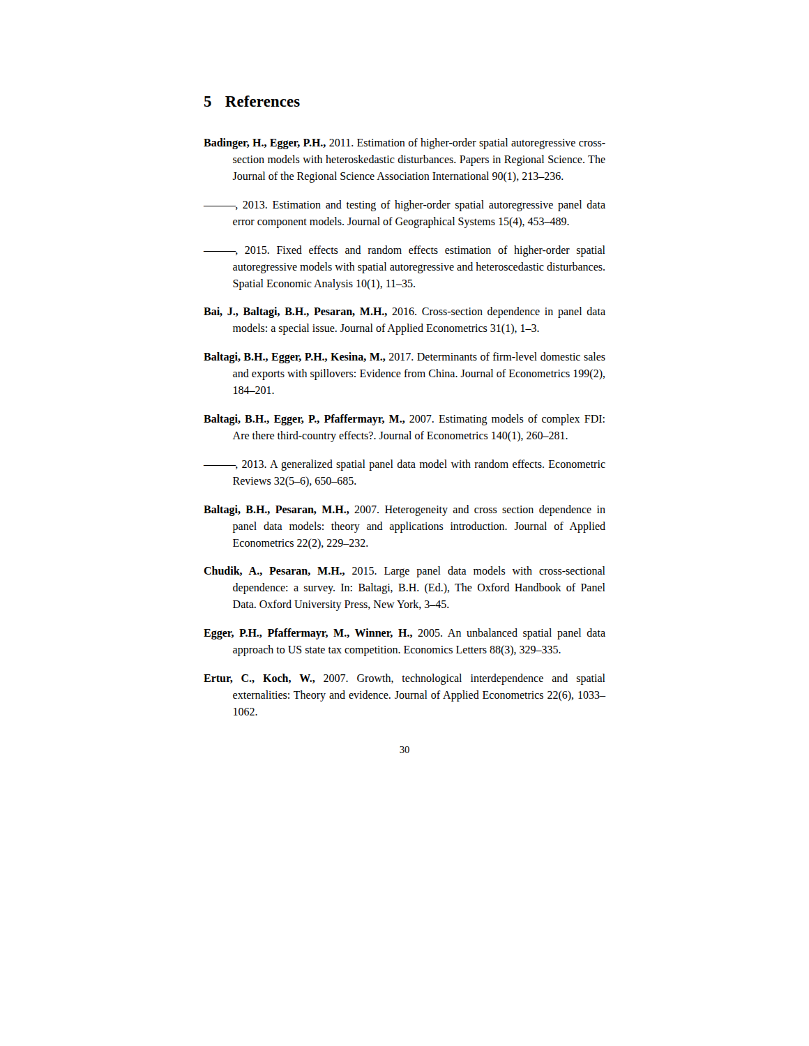5 References
Badinger, H., Egger, P.H., 2011. Estimation of higher-order spatial autoregressive cross-section models with heteroskedastic disturbances. Papers in Regional Science. The Journal of the Regional Science Association International 90(1), 213–236.
———, 2013. Estimation and testing of higher-order spatial autoregressive panel data error component models. Journal of Geographical Systems 15(4), 453–489.
———, 2015. Fixed effects and random effects estimation of higher-order spatial autoregressive models with spatial autoregressive and heteroscedastic disturbances. Spatial Economic Analysis 10(1), 11–35.
Bai, J., Baltagi, B.H., Pesaran, M.H., 2016. Cross-section dependence in panel data models: a special issue. Journal of Applied Econometrics 31(1), 1–3.
Baltagi, B.H., Egger, P.H., Kesina, M., 2017. Determinants of firm-level domestic sales and exports with spillovers: Evidence from China. Journal of Econometrics 199(2), 184–201.
Baltagi, B.H., Egger, P., Pfaffermayr, M., 2007. Estimating models of complex FDI: Are there third-country effects?. Journal of Econometrics 140(1), 260–281.
———, 2013. A generalized spatial panel data model with random effects. Econometric Reviews 32(5–6), 650–685.
Baltagi, B.H., Pesaran, M.H., 2007. Heterogeneity and cross section dependence in panel data models: theory and applications introduction. Journal of Applied Econometrics 22(2), 229–232.
Chudik, A., Pesaran, M.H., 2015. Large panel data models with cross-sectional dependence: a survey. In: Baltagi, B.H. (Ed.), The Oxford Handbook of Panel Data. Oxford University Press, New York, 3–45.
Egger, P.H., Pfaffermayr, M., Winner, H., 2005. An unbalanced spatial panel data approach to US state tax competition. Economics Letters 88(3), 329–335.
Ertur, C., Koch, W., 2007. Growth, technological interdependence and spatial externalities: Theory and evidence. Journal of Applied Econometrics 22(6), 1033–1062.
30